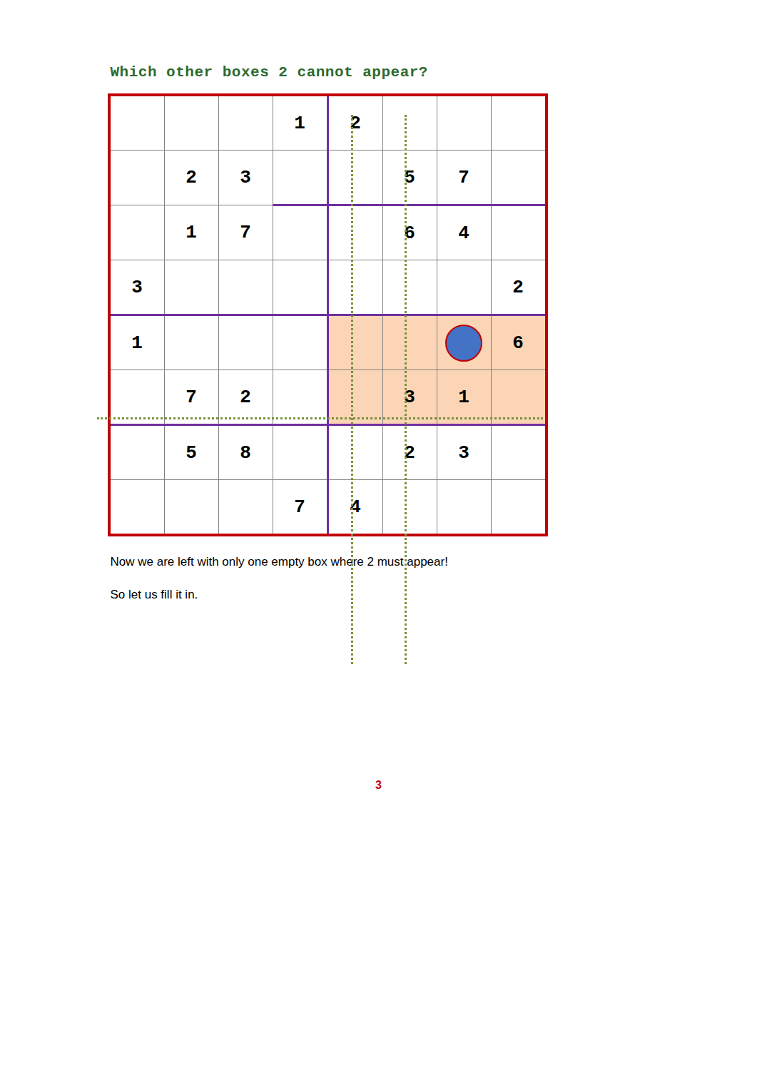Which other boxes 2 cannot appear?
| | | | 1 | 2 | | | |
| | 2 | 3 | | | 5 | 7 | |
| | 1 | 7 | | | 6 | 4 | |
| 3 | | | | | | | 2 |
| 1 | | | | | | | 6 |
| | 7 | 2 | | | 3 | 1 | |
| | 5 | 8 | | | 2 | 3 | |
| | | | 7 | 4 | | | |
Now we are left with only one empty box where 2 must appear!
So let us fill it in.
3